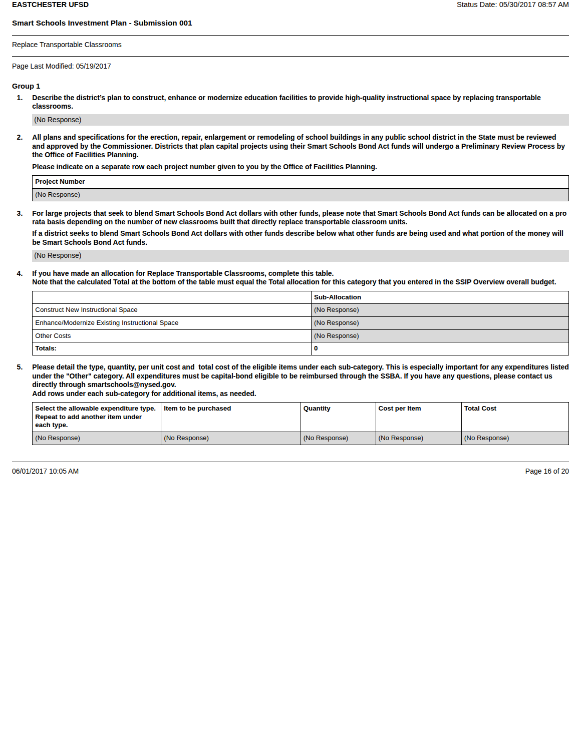EASTCHESTER UFSD
Status Date: 05/30/2017 08:57 AM
Smart Schools Investment Plan - Submission 001
Replace Transportable Classrooms
Page Last Modified: 05/19/2017
Group 1
Describe the district’s plan to construct, enhance or modernize education facilities to provide high-quality instructional space by replacing transportable classrooms.
(No Response)
All plans and specifications for the erection, repair, enlargement or remodeling of school buildings in any public school district in the State must be reviewed and approved by the Commissioner. Districts that plan capital projects using their Smart Schools Bond Act funds will undergo a Preliminary Review Process by the Office of Facilities Planning.
Please indicate on a separate row each project number given to you by the Office of Facilities Planning.
| Project Number |
| --- |
| (No Response) |
For large projects that seek to blend Smart Schools Bond Act dollars with other funds, please note that Smart Schools Bond Act funds can be allocated on a pro rata basis depending on the number of new classrooms built that directly replace transportable classroom units.
If a district seeks to blend Smart Schools Bond Act dollars with other funds describe below what other funds are being used and what portion of the money will be Smart Schools Bond Act funds.
(No Response)
If you have made an allocation for Replace Transportable Classrooms, complete this table.
Note that the calculated Total at the bottom of the table must equal the Total allocation for this category that you entered in the SSIP Overview overall budget.
| | Sub-Allocation |
| Construct New Instructional Space | (No Response) |
| Enhance/Modernize Existing Instructional Space | (No Response) |
| Other Costs | (No Response) |
| Totals: | 0 |
Please detail the type, quantity, per unit cost and total cost of the eligible items under each sub-category. This is especially important for any expenditures listed under the "Other" category. All expenditures must be capital-bond eligible to be reimbursed through the SSBA. If you have any questions, please contact us directly through smartschools@nysed.gov.
Add rows under each sub-category for additional items, as needed.
| Select the allowable expenditure type. Repeat to add another item under each type. | Item to be purchased | Quantity | Cost per Item | Total Cost |
| --- | --- | --- | --- | --- |
| (No Response) | (No Response) | (No Response) | (No Response) | (No Response) |
06/01/2017 10:05 AM
Page 16 of 20